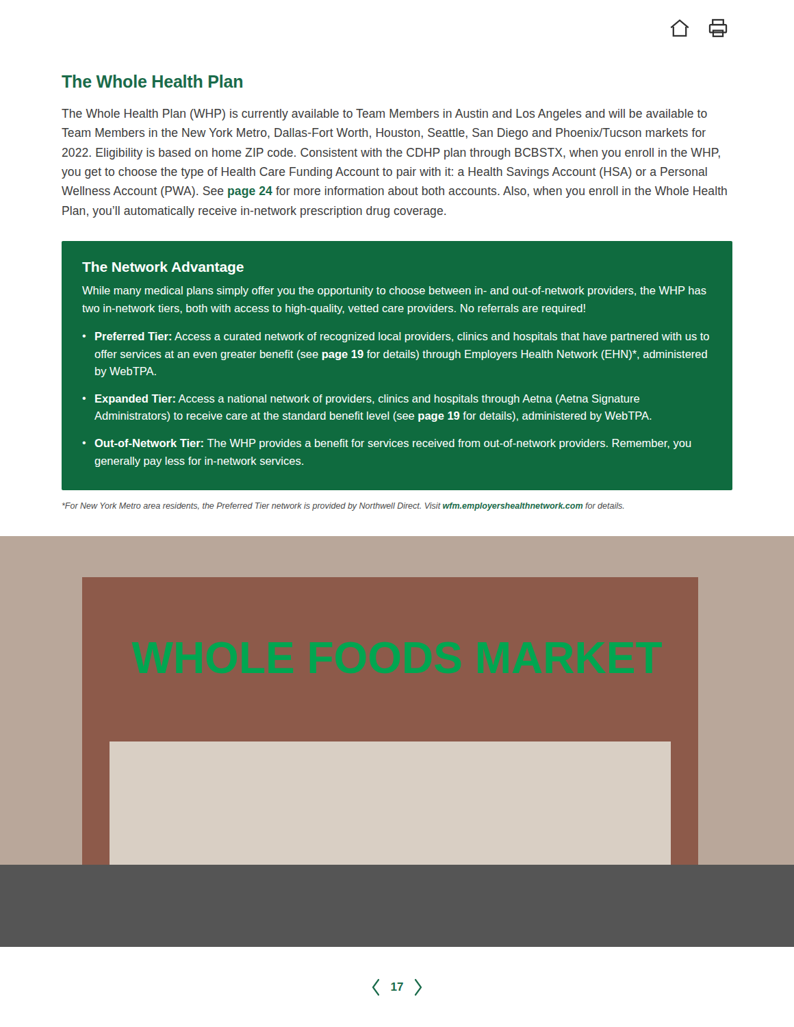The Whole Health Plan
The Whole Health Plan (WHP) is currently available to Team Members in Austin and Los Angeles and will be available to Team Members in the New York Metro, Dallas-Fort Worth, Houston, Seattle, San Diego and Phoenix/Tucson markets for 2022. Eligibility is based on home ZIP code. Consistent with the CDHP plan through BCBSTX, when you enroll in the WHP, you get to choose the type of Health Care Funding Account to pair with it: a Health Savings Account (HSA) or a Personal Wellness Account (PWA). See page 24 for more information about both accounts. Also, when you enroll in the Whole Health Plan, you’ll automatically receive in-network prescription drug coverage.
The Network Advantage
While many medical plans simply offer you the opportunity to choose between in- and out-of-network providers, the WHP has two in-network tiers, both with access to high-quality, vetted care providers. No referrals are required!
Preferred Tier: Access a curated network of recognized local providers, clinics and hospitals that have partnered with us to offer services at an even greater benefit (see page 19 for details) through Employers Health Network (EHN)*, administered by WebTPA.
Expanded Tier: Access a national network of providers, clinics and hospitals through Aetna (Aetna Signature Administrators) to receive care at the standard benefit level (see page 19 for details), administered by WebTPA.
Out-of-Network Tier: The WHP provides a benefit for services received from out-of-network providers. Remember, you generally pay less for in-network services.
*For New York Metro area residents, the Preferred Tier network is provided by Northwell Direct. Visit wfm.employershealthnetwork.com for details.
17